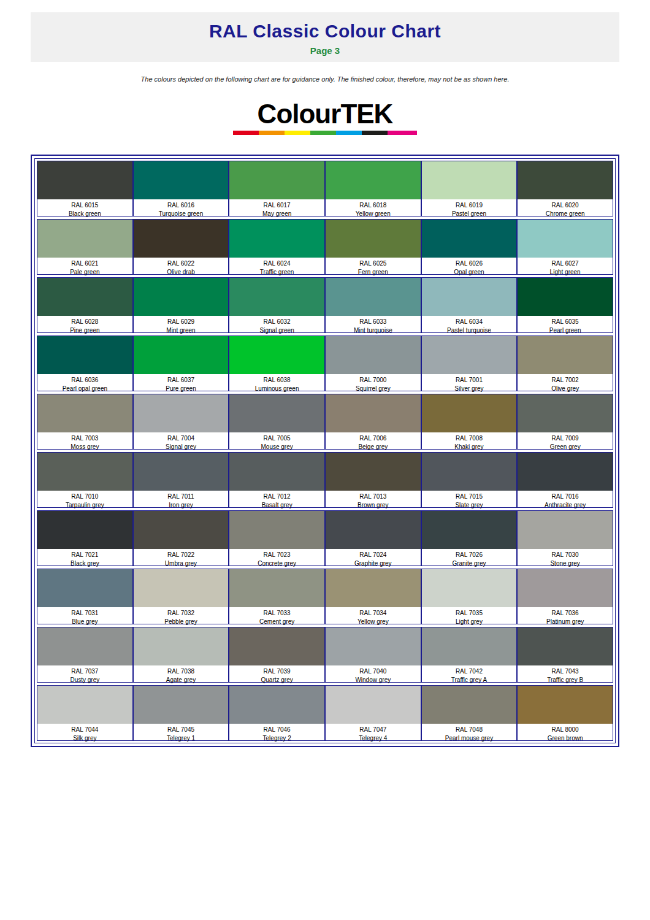RAL Classic Colour Chart
Page 3
The colours depicted on the following chart are for guidance only. The finished colour, therefore, may not be as shown here.
Colour TEK
| RAL 6015 Black green | RAL 6016 Turquoise green | RAL 6017 May green | RAL 6018 Yellow green | RAL 6019 Pastel green | RAL 6020 Chrome green |
| RAL 6021 Pale green | RAL 6022 Olive drab | RAL 6024 Traffic green | RAL 6025 Fern green | RAL 6026 Opal green | RAL 6027 Light green |
| RAL 6028 Pine green | RAL 6029 Mint green | RAL 6032 Signal green | RAL 6033 Mint turquoise | RAL 6034 Pastel turquoise | RAL 6035 Pearl green |
| RAL 6036 Pearl opal green | RAL 6037 Pure green | RAL 6038 Luminous green | RAL 7000 Squirrel grey | RAL 7001 Silver grey | RAL 7002 Olive grey |
| RAL 7003 Moss grey | RAL 7004 Signal grey | RAL 7005 Mouse grey | RAL 7006 Beige grey | RAL 7008 Khaki grey | RAL 7009 Green grey |
| RAL 7010 Tarpaulin grey | RAL 7011 Iron grey | RAL 7012 Basalt grey | RAL 7013 Brown grey | RAL 7015 Slate grey | RAL 7016 Anthracite grey |
| RAL 7021 Black grey | RAL 7022 Umbra grey | RAL 7023 Concrete grey | RAL 7024 Graphite grey | RAL 7026 Granite grey | RAL 7030 Stone grey |
| RAL 7031 Blue grey | RAL 7032 Pebble grey | RAL 7033 Cement grey | RAL 7034 Yellow grey | RAL 7035 Light grey | RAL 7036 Platinum grey |
| RAL 7037 Dusty grey | RAL 7038 Agate grey | RAL 7039 Quartz grey | RAL 7040 Window grey | RAL 7042 Traffic grey A | RAL 7043 Traffic grey B |
| RAL 7044 Silk grey | RAL 7045 Telegrey 1 | RAL 7046 Telegrey 2 | RAL 7047 Telegrey 4 | RAL 7048 Pearl mouse grey | RAL 8000 Green brown |